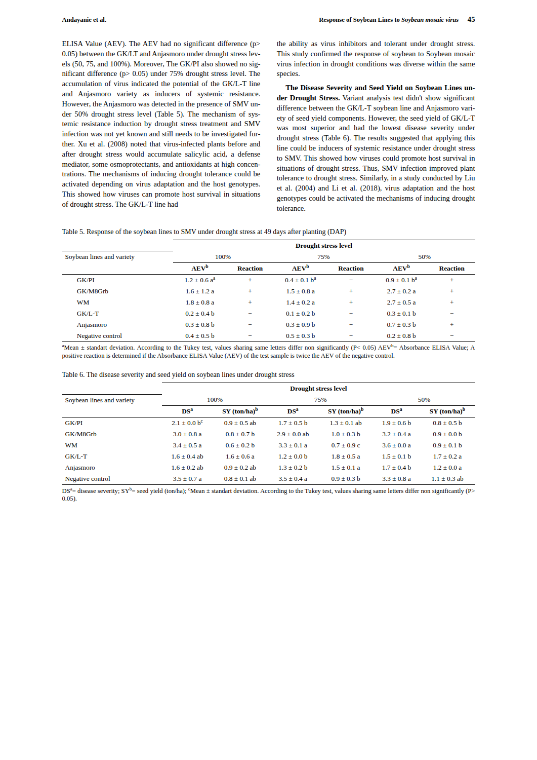Andayanie et al.
Response of Soybean Lines to Soybean mosaic virus 45
ELISA Value (AEV). The AEV had no significant difference (p> 0.05) between the GK/LT and Anjasmoro under drought stress levels (50, 75, and 100%). Moreover, The GK/PI also showed no significant difference (p> 0.05) under 75% drought stress level. The accumulation of virus indicated the potential of the GK/L-T line and Anjasmoro variety as inducers of systemic resistance. However, the Anjasmoro was detected in the presence of SMV under 50% drought stress level (Table 5). The mechanism of systemic resistance induction by drought stress treatment and SMV infection was not yet known and still needs to be investigated further. Xu et al. (2008) noted that virus-infected plants before and after drought stress would accumulate salicylic acid, a defense mediator, some osmoprotectants, and antioxidants at high concentrations. The mechanisms of inducing drought tolerance could be activated depending on virus adaptation and the host genotypes. This showed how viruses can promote host survival in situations of drought stress. The GK/L-T line had
the ability as virus inhibitors and tolerant under drought stress. This study confirmed the response of soybean to Soybean mosaic virus infection in drought conditions was diverse within the same species.
The Disease Severity and Seed Yield on Soybean Lines under Drought Stress. Variant analysis test didn't show significant difference between the GK/L-T soybean line and Anjasmoro variety of seed yield components. However, the seed yield of GK/L-T was most superior and had the lowest disease severity under drought stress (Table 6). The results suggested that applying this line could be inducers of systemic resistance under drought stress to SMV. This showed how viruses could promote host survival in situations of drought stress. Thus, SMV infection improved plant tolerance to drought stress. Similarly, in a study conducted by Liu et al. (2004) and Li et al. (2018), virus adaptation and the host genotypes could be activated the mechanisms of inducing drought tolerance.
Table 5. Response of the soybean lines to SMV under drought stress at 49 days after planting (DAP)
| | Drought stress level |
| --- | --- |
| Soybean lines and variety | 100% | 75% | 50% |
| | AEV b | Reaction | AEV b | Reaction | AEV b | Reaction |
| GK/PI | 1.2 ± 0.6 a a | + | 0.4 ± 0.1 b a | − | 0.9 ± 0.1 b a | + |
| GK/M8Grb | 1.6 ± 1.2 a | + | 1.5 ± 0.8 a | + | 2.7 ± 0.2 a | + |
| WM | 1.8 ± 0.8 a | + | 1.4 ± 0.2 a | + | 2.7 ± 0.5 a | + |
| GK/L-T | 0.2 ± 0.4 b | − | 0.1 ± 0.2 b | − | 0.3 ± 0.1 b | − |
| Anjasmoro | 0.3 ± 0.8 b | − | 0.3 ± 0.9 b | − | 0.7 ± 0.3 b | + |
| Negative control | 0.4 ± 0.5 b | − | 0.5 ± 0.3 b | − | 0.2 ± 0.8 b | − |
aMean ± standart deviation. According to the Tukey test, values sharing same letters differ non significantly (P< 0.05) AEVb= Absorbance ELISA Value; A positive reaction is determined if the Absorbance ELISA Value (AEV) of the test sample is twice the AEV of the negative control.
Table 6. The disease severity and seed yield on soybean lines under drought stress
| | Drought stress level |
| --- | --- |
| Soybean lines and variety | 100% | 75% | 50% |
| | DS a | SY (ton/ha) b | DS a | SY (ton/ha) b | DS a | SY (ton/ha) b |
| GK/PI | 2.1 ± 0.0 b c | 0.9 ± 0.5 ab | 1.7 ± 0.5 b | 1.3 ± 0.1 ab | 1.9 ± 0.6 b | 0.8 ± 0.5 b |
| GK/M8Grb | 3.0 ± 0.8 a | 0.8 ± 0.7 b | 2.9 ± 0.0 ab | 1.0 ± 0.3 b | 3.2 ± 0.4 a | 0.9 ± 0.0 b |
| WM | 3.4 ± 0.5 a | 0.6 ± 0.2 b | 3.3 ± 0.1 a | 0.7 ± 0.9 c | 3.6 ± 0.0 a | 0.9 ± 0.1 b |
| GK/L-T | 1.6 ± 0.4 ab | 1.6 ± 0.6 a | 1.2 ± 0.0 b | 1.8 ± 0.5 a | 1.5 ± 0.1 b | 1.7 ± 0.2 a |
| Anjasmoro | 1.6 ± 0.2 ab | 0.9 ± 0.2 ab | 1.3 ± 0.2 b | 1.5 ± 0.1 a | 1.7 ± 0.4 b | 1.2 ± 0.0 a |
| Negative control | 3.5 ± 0.7 a | 0.8 ± 0.1 ab | 3.5 ± 0.4 a | 0.9 ± 0.3 b | 3.3 ± 0.8 a | 1.1 ± 0.3 ab |
DSa= disease severity; SYb= seed yield (ton/ha); cMean ± standart deviation. According to the Tukey test, values sharing same letters differ non significantly (P> 0.05).